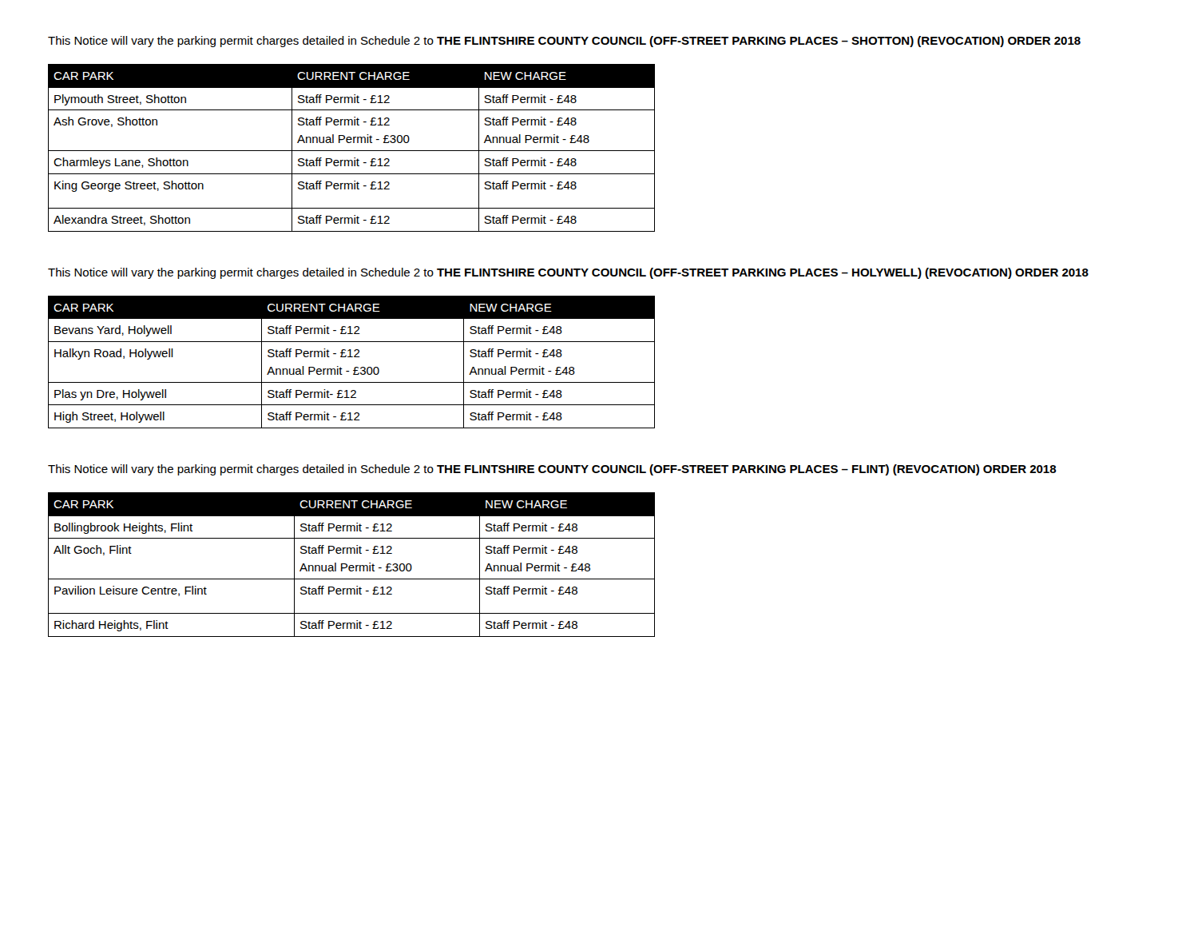This Notice will vary the parking permit charges detailed in Schedule 2 to THE FLINTSHIRE COUNTY COUNCIL (OFF-STREET PARKING PLACES – SHOTTON) (REVOCATION) ORDER 2018
| CAR PARK | CURRENT CHARGE | NEW CHARGE |
| --- | --- | --- |
| Plymouth Street, Shotton | Staff Permit - £12 | Staff Permit - £48 |
| Ash Grove, Shotton | Staff Permit - £12 Annual Permit - £300 | Staff Permit - £48 Annual Permit - £48 |
| Charmleys Lane, Shotton | Staff Permit - £12 | Staff Permit - £48 |
| King George Street, Shotton | Staff Permit - £12 | Staff Permit - £48 |
| Alexandra Street, Shotton | Staff Permit - £12 | Staff Permit - £48 |
This Notice will vary the parking permit charges detailed in Schedule 2 to THE FLINTSHIRE COUNTY COUNCIL (OFF-STREET PARKING PLACES – HOLYWELL) (REVOCATION) ORDER 2018
| CAR PARK | CURRENT CHARGE | NEW CHARGE |
| --- | --- | --- |
| Bevans Yard, Holywell | Staff Permit - £12 | Staff Permit - £48 |
| Halkyn Road, Holywell | Staff Permit - £12 Annual Permit - £300 | Staff Permit - £48 Annual Permit - £48 |
| Plas yn Dre, Holywell | Staff Permit- £12 | Staff Permit - £48 |
| High Street, Holywell | Staff Permit - £12 | Staff Permit - £48 |
This Notice will vary the parking permit charges detailed in Schedule 2 to THE FLINTSHIRE COUNTY COUNCIL (OFF-STREET PARKING PLACES – FLINT) (REVOCATION) ORDER 2018
| CAR PARK | CURRENT CHARGE | NEW CHARGE |
| --- | --- | --- |
| Bollingbrook Heights, Flint | Staff Permit - £12 | Staff Permit - £48 |
| Allt Goch, Flint | Staff Permit - £12 Annual Permit - £300 | Staff Permit - £48 Annual Permit - £48 |
| Pavilion Leisure Centre, Flint | Staff Permit - £12 | Staff Permit - £48 |
| Richard Heights, Flint | Staff Permit - £12 | Staff Permit - £48 |